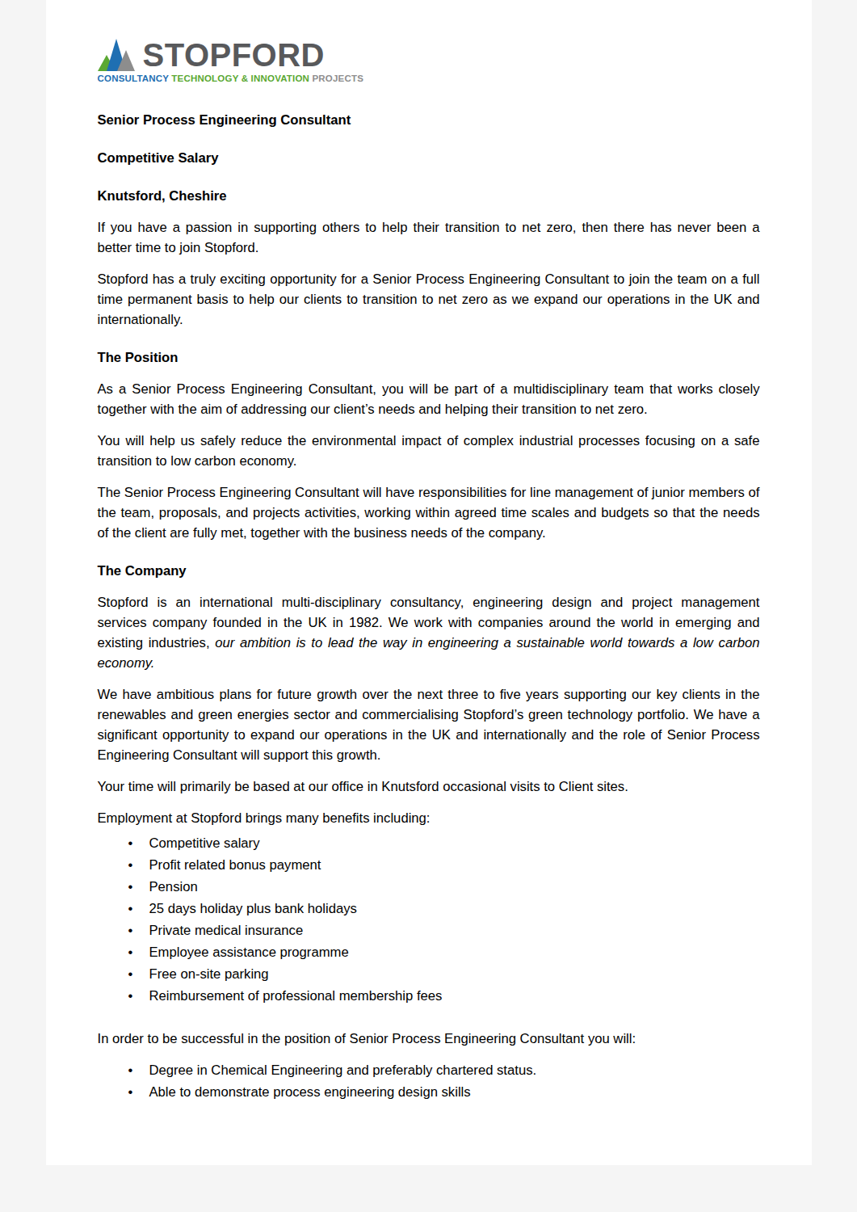STOPFORD
CONSULTANCY TECHNOLOGY & INNOVATION PROJECTS
Senior Process Engineering Consultant
Competitive Salary
Knutsford, Cheshire
If you have a passion in supporting others to help their transition to net zero, then there has never been a better time to join Stopford.
Stopford has a truly exciting opportunity for a Senior Process Engineering Consultant to join the team on a full time permanent basis to help our clients to transition to net zero as we expand our operations in the UK and internationally.
The Position
As a Senior Process Engineering Consultant, you will be part of a multidisciplinary team that works closely together with the aim of addressing our client’s needs and helping their transition to net zero.
You will help us safely reduce the environmental impact of complex industrial processes focusing on a safe transition to low carbon economy.
The Senior Process Engineering Consultant will have responsibilities for line management of junior members of the team, proposals, and projects activities, working within agreed time scales and budgets so that the needs of the client are fully met, together with the business needs of the company.
The Company
Stopford is an international multi-disciplinary consultancy, engineering design and project management services company founded in the UK in 1982. We work with companies around the world in emerging and existing industries, our ambition is to lead the way in engineering a sustainable world towards a low carbon economy.
We have ambitious plans for future growth over the next three to five years supporting our key clients in the renewables and green energies sector and commercialising Stopford’s green technology portfolio. We have a significant opportunity to expand our operations in the UK and internationally and the role of Senior Process Engineering Consultant will support this growth.
Your time will primarily be based at our office in Knutsford occasional visits to Client sites.
Employment at Stopford brings many benefits including:
Competitive salary
Profit related bonus payment
Pension
25 days holiday plus bank holidays
Private medical insurance
Employee assistance programme
Free on-site parking
Reimbursement of professional membership fees
In order to be successful in the position of Senior Process Engineering Consultant you will:
Degree in Chemical Engineering and preferably chartered status.
Able to demonstrate process engineering design skills